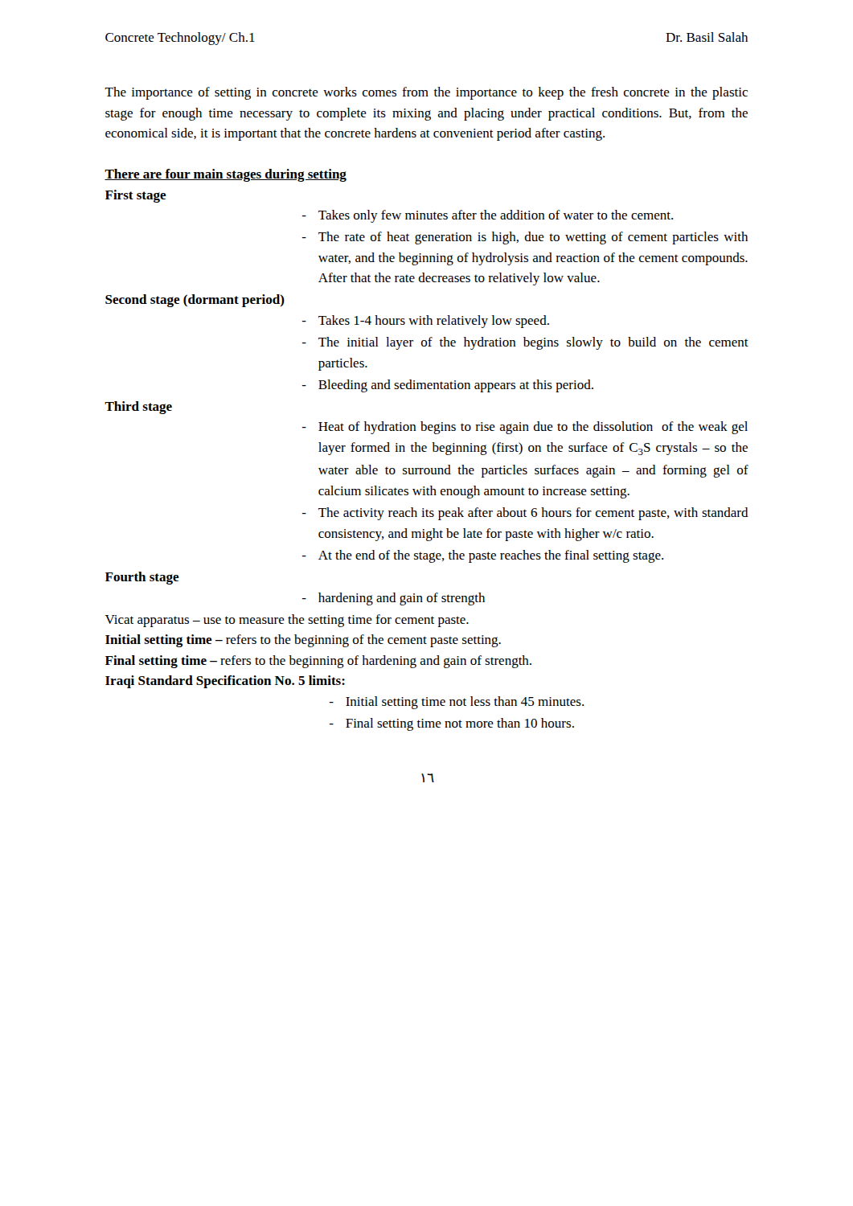Concrete Technology/ Ch.1 Dr. Basil Salah
The importance of setting in concrete works comes from the importance to keep the fresh concrete in the plastic stage for enough time necessary to complete its mixing and placing under practical conditions. But, from the economical side, it is important that the concrete hardens at convenient period after casting.
There are four main stages during setting
First stage
Takes only few minutes after the addition of water to the cement.
The rate of heat generation is high, due to wetting of cement particles with water, and the beginning of hydrolysis and reaction of the cement compounds. After that the rate decreases to relatively low value.
Second stage (dormant period)
Takes 1-4 hours with relatively low speed.
The initial layer of the hydration begins slowly to build on the cement particles.
Bleeding and sedimentation appears at this period.
Third stage
Heat of hydration begins to rise again due to the dissolution of the weak gel layer formed in the beginning (first) on the surface of C3S crystals – so the water able to surround the particles surfaces again – and forming gel of calcium silicates with enough amount to increase setting.
The activity reach its peak after about 6 hours for cement paste, with standard consistency, and might be late for paste with higher w/c ratio.
At the end of the stage, the paste reaches the final setting stage.
Fourth stage
hardening and gain of strength
Vicat apparatus – use to measure the setting time for cement paste.
Initial setting time – refers to the beginning of the cement paste setting.
Final setting time – refers to the beginning of hardening and gain of strength.
Iraqi Standard Specification No. 5 limits:
Initial setting time not less than 45 minutes.
Final setting time not more than 10 hours.
١٦